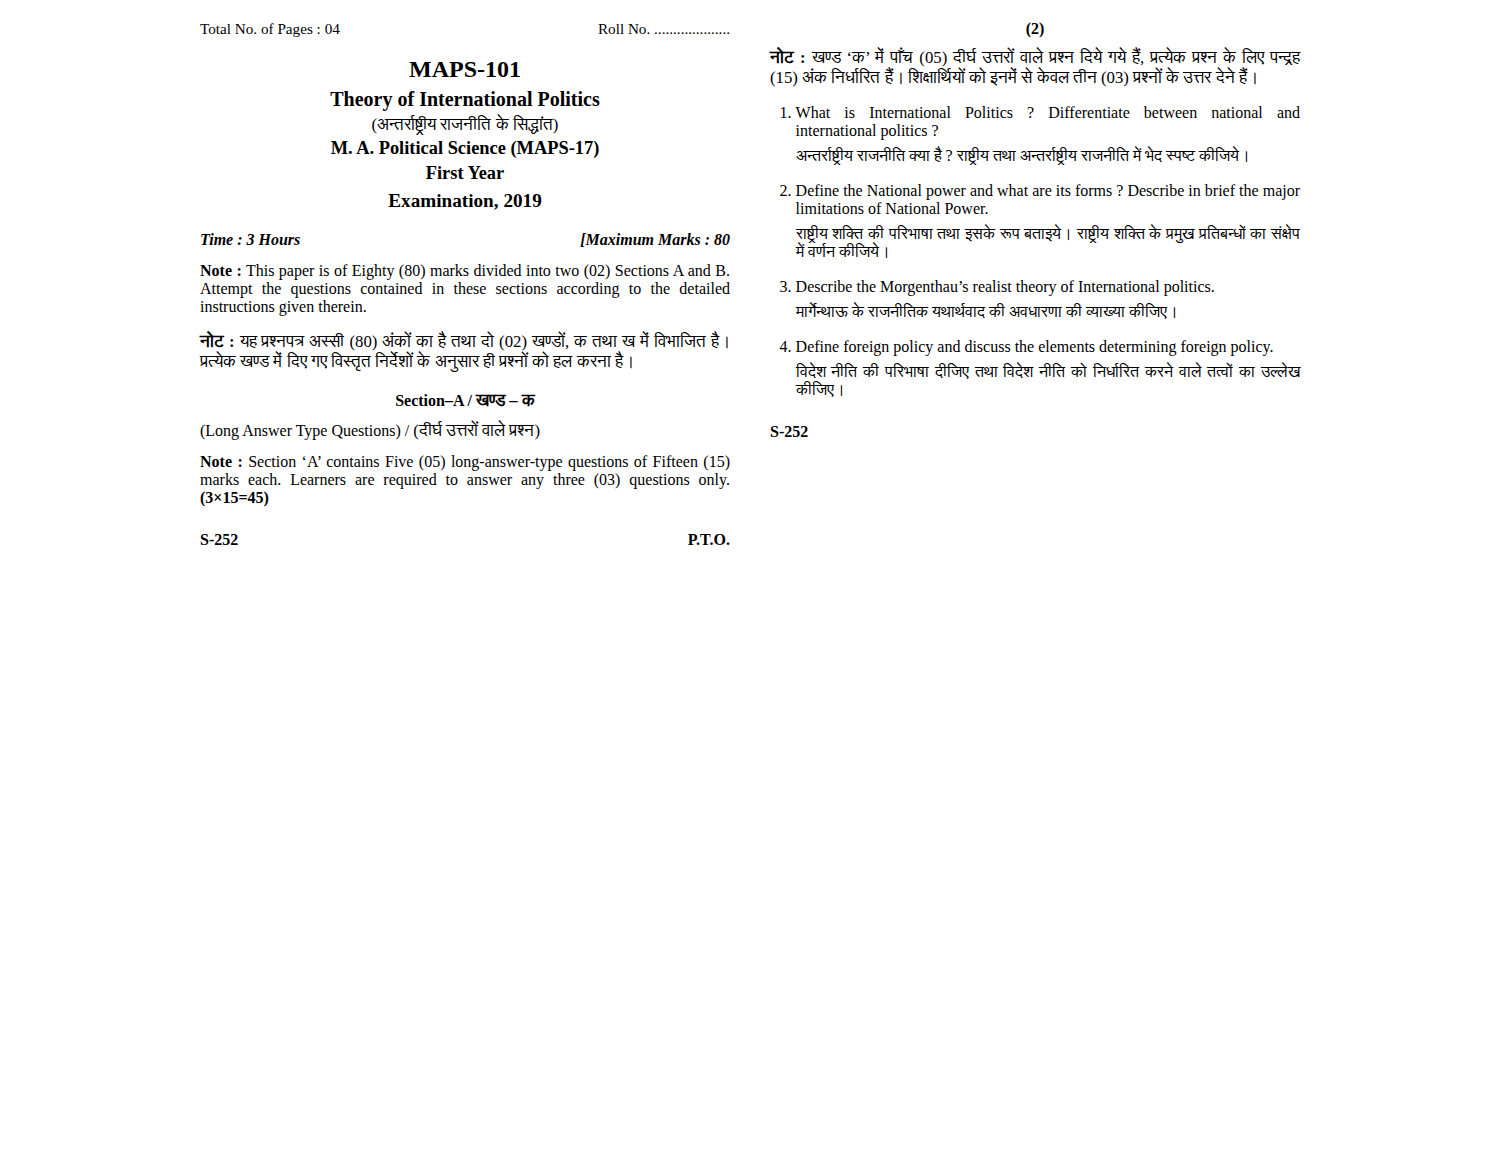Total No. of Pages : 04 Roll No. ....................
MAPS-101
Theory of International Politics
(अन्तर्राष्ट्रीय राजनीति के सिद्धांत)
M. A. Political Science (MAPS-17)
First Year
Examination, 2019
Time : 3 Hours [Maximum Marks : 80
Note : This paper is of Eighty (80) marks divided into two (02) Sections A and B. Attempt the questions contained in these sections according to the detailed instructions given therein.
नोट : यह प्रश्नपत्र अस्सी (80) अंकों का है तथा दो (02) खण्डों, क तथा ख में विभाजित है। प्रत्येक खण्ड में दिए गए विस्तृत निर्देशों के अनुसार ही प्रश्नों को हल करना है।
Section–A / खण्ड – क
(Long Answer Type Questions) / (दीर्घ उत्तरों वाले प्रश्न)
Note : Section ‘A’ contains Five (05) long-answer-type questions of Fifteen (15) marks each. Learners are required to answer any three (03) questions only. (3×15=45)
S-252 P.T.O.
(2)
नोट : खण्ड ‘क’ में पाँच (05) दीर्घ उत्तरों वाले प्रश्न दिये गये हैं, प्रत्येक प्रश्न के लिए पन्द्रह (15) अंक निर्धारित हैं। शिक्षार्थियों को इनमें से केवल तीन (03) प्रश्नों के उत्तर देने हैं।
What is International Politics ? Differentiate between national and international politics ? अन्तर्राष्ट्रीय राजनीति क्या है ? राष्ट्रीय तथा अन्तर्राष्ट्रीय राजनीति में भेद स्पष्ट कीजिये।
Define the National power and what are its forms ? Describe in brief the major limitations of National Power. राष्ट्रीय शक्ति की परिभाषा तथा इसके रूप बताइये। राष्ट्रीय शक्ति के प्रमुख प्रतिबन्धों का संक्षेप में वर्णन कीजिये।
Describe the Morgenthau’s realist theory of International politics. मार्गेन्थाऊ के राजनीतिक यथार्थवाद की अवधारणा की व्याख्या कीजिए।
Define foreign policy and discuss the elements determining foreign policy. विदेश नीति की परिभाषा दीजिए तथा विदेश नीति को निर्धारित करने वाले तत्वों का उल्लेख कीजिए।
S-252